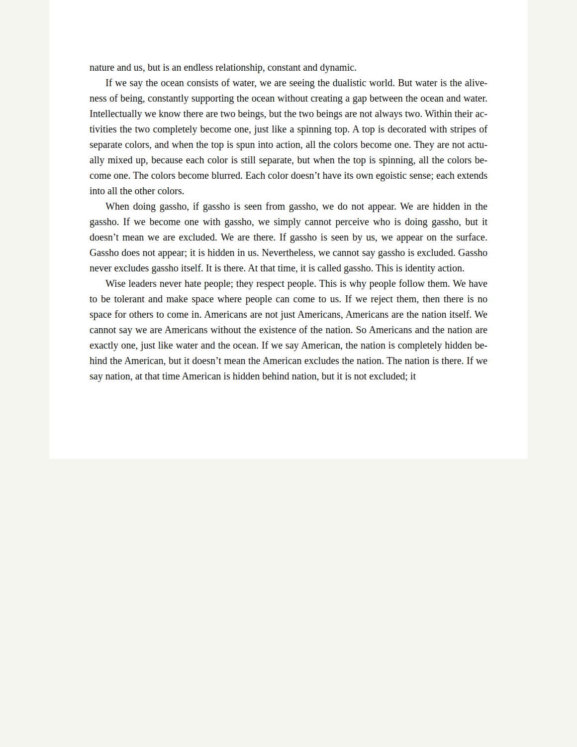nature and us, but is an endless relationship, constant and dynamic.
If we say the ocean consists of water, we are seeing the dualistic world. But water is the aliveness of being, constantly supporting the ocean without creating a gap between the ocean and water. Intellectually we know there are two beings, but the two beings are not always two. Within their activities the two completely become one, just like a spinning top. A top is decorated with stripes of separate colors, and when the top is spun into action, all the colors become one. They are not actually mixed up, because each color is still separate, but when the top is spinning, all the colors become one. The colors become blurred. Each color doesn’t have its own egoistic sense; each extends into all the other colors.
When doing gassho, if gassho is seen from gassho, we do not appear. We are hidden in the gassho. If we become one with gassho, we simply cannot perceive who is doing gassho, but it doesn’t mean we are excluded. We are there. If gassho is seen by us, we appear on the surface. Gassho does not appear; it is hidden in us. Nevertheless, we cannot say gassho is excluded. Gassho never excludes gassho itself. It is there. At that time, it is called gassho. This is identity action.
Wise leaders never hate people; they respect people. This is why people follow them. We have to be tolerant and make space where people can come to us. If we reject them, then there is no space for others to come in. Americans are not just Americans, Americans are the nation itself. We cannot say we are Americans without the existence of the nation. So Americans and the nation are exactly one, just like water and the ocean. If we say American, the nation is completely hidden behind the American, but it doesn’t mean the American excludes the nation. The nation is there. If we say nation, at that time American is hidden behind nation, but it is not excluded; it